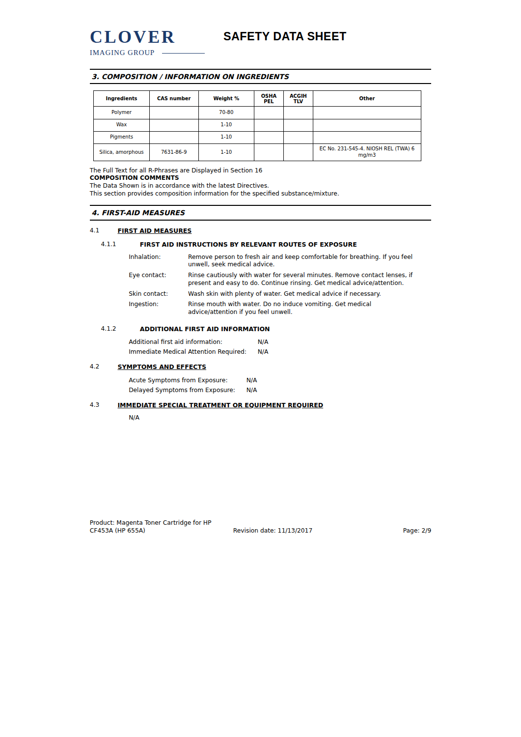CLOVER
IMAGING GROUP
SAFETY DATA SHEET
3. COMPOSITION / INFORMATION ON INGREDIENTS
| Ingredients | CAS number | Weight % | OSHA PEL | ACGIH TLV | Other |
| --- | --- | --- | --- | --- | --- |
| Polymer | | 70-80 | | | |
| Wax | | 1-10 | | | |
| Pigments | | 1-10 | | | |
| Silica, amorphous | 7631-86-9 | 1-10 | | | EC No. 231-545-4. NIOSH REL (TWA) 6 mg/m3 |
The Full Text for all R-Phrases are Displayed in Section 16
COMPOSITION COMMENTS
The Data Shown is in accordance with the latest Directives.
This section provides composition information for the specified substance/mixture.
4. FIRST-AID MEASURES
4.1
FIRST AID MEASURES
4.1.1
FIRST AID INSTRUCTIONS BY RELEVANT ROUTES OF EXPOSURE
| Inhalation: | Remove person to fresh air and keep comfortable for breathing. If you feel unwell, seek medical advice. |
| Eye contact: | Rinse cautiously with water for several minutes. Remove contact lenses, if present and easy to do. Continue rinsing. Get medical advice/attention. |
| Skin contact: | Wash skin with plenty of water. Get medical advice if necessary. |
| Ingestion: | Rinse mouth with water. Do no induce vomiting. Get medical advice/attention if you feel unwell. |
4.1.2
ADDITIONAL FIRST AID INFORMATION
| Additional first aid information: | N/A |
| Immediate Medical Attention Required: | N/A |
4.2
SYMPTOMS AND EFFECTS
| Acute Symptoms from Exposure: | N/A |
| Delayed Symptoms from Exposure: | N/A |
4.3
IMMEDIATE SPECIAL TREATMENT OR EQUIPMENT REQUIRED
N/A
Product: Magenta Toner Cartridge for HP CF453A (HP 655A)
Revision date: 11/13/2017
Page: 2/9